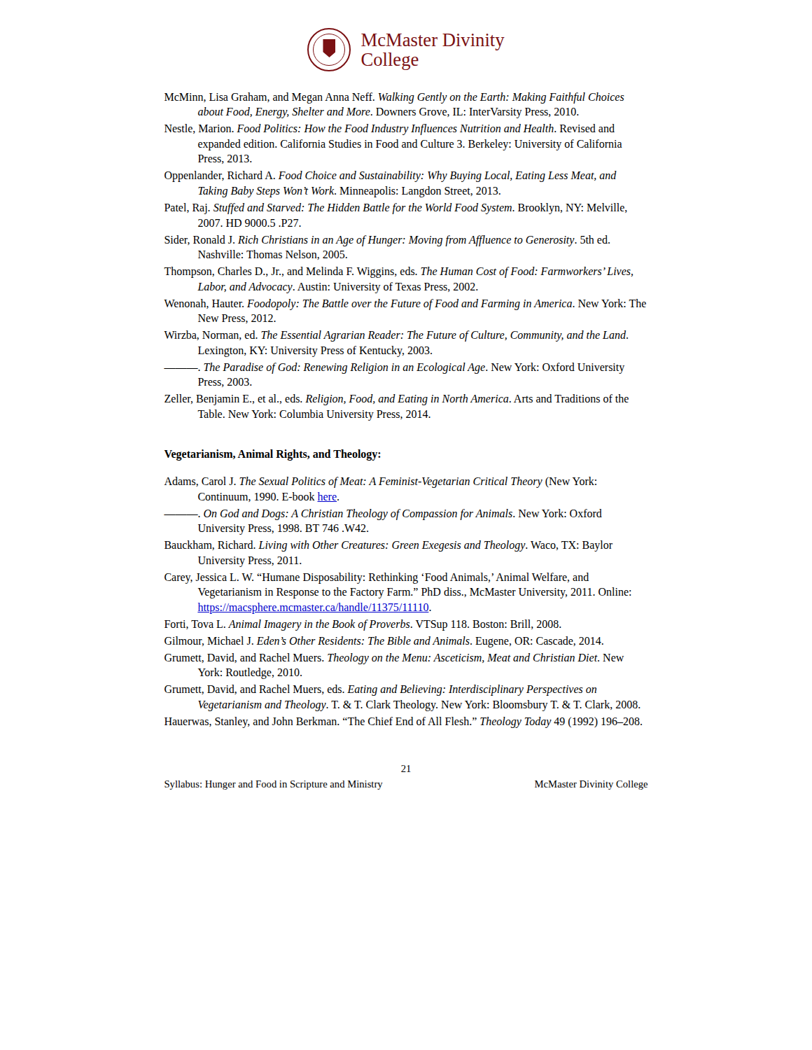McMaster Divinity
College
McMinn, Lisa Graham, and Megan Anna Neff. Walking Gently on the Earth: Making Faithful Choices about Food, Energy, Shelter and More. Downers Grove, IL: InterVarsity Press, 2010.
Nestle, Marion. Food Politics: How the Food Industry Influences Nutrition and Health. Revised and expanded edition. California Studies in Food and Culture 3. Berkeley: University of California Press, 2013.
Oppenlander, Richard A. Food Choice and Sustainability: Why Buying Local, Eating Less Meat, and Taking Baby Steps Won’t Work. Minneapolis: Langdon Street, 2013.
Patel, Raj. Stuffed and Starved: The Hidden Battle for the World Food System. Brooklyn, NY: Melville, 2007. HD 9000.5 .P27.
Sider, Ronald J. Rich Christians in an Age of Hunger: Moving from Affluence to Generosity. 5th ed. Nashville: Thomas Nelson, 2005.
Thompson, Charles D., Jr., and Melinda F. Wiggins, eds. The Human Cost of Food: Farmworkers’ Lives, Labor, and Advocacy. Austin: University of Texas Press, 2002.
Wenonah, Hauter. Foodopoly: The Battle over the Future of Food and Farming in America. New York: The New Press, 2012.
Wirzba, Norman, ed. The Essential Agrarian Reader: The Future of Culture, Community, and the Land. Lexington, KY: University Press of Kentucky, 2003.
———. The Paradise of God: Renewing Religion in an Ecological Age. New York: Oxford University Press, 2003.
Zeller, Benjamin E., et al., eds. Religion, Food, and Eating in North America. Arts and Traditions of the Table. New York: Columbia University Press, 2014.
Vegetarianism, Animal Rights, and Theology:
Adams, Carol J. The Sexual Politics of Meat: A Feminist-Vegetarian Critical Theory (New York: Continuum, 1990. E-book here.
———. On God and Dogs: A Christian Theology of Compassion for Animals. New York: Oxford University Press, 1998. BT 746 .W42.
Bauckham, Richard. Living with Other Creatures: Green Exegesis and Theology. Waco, TX: Baylor University Press, 2011.
Carey, Jessica L. W. “Humane Disposability: Rethinking ‘Food Animals,’ Animal Welfare, and Vegetarianism in Response to the Factory Farm.” PhD diss., McMaster University, 2011. Online: https://macsphere.mcmaster.ca/handle/11375/11110.
Forti, Tova L. Animal Imagery in the Book of Proverbs. VTSup 118. Boston: Brill, 2008.
Gilmour, Michael J. Eden’s Other Residents: The Bible and Animals. Eugene, OR: Cascade, 2014.
Grumett, David, and Rachel Muers. Theology on the Menu: Asceticism, Meat and Christian Diet. New York: Routledge, 2010.
Grumett, David, and Rachel Muers, eds. Eating and Believing: Interdisciplinary Perspectives on Vegetarianism and Theology. T. & T. Clark Theology. New York: Bloomsbury T. & T. Clark, 2008.
Hauerwas, Stanley, and John Berkman. “The Chief End of All Flesh.” Theology Today 49 (1992) 196–208.
21
Syllabus: Hunger and Food in Scripture and Ministry McMaster Divinity College